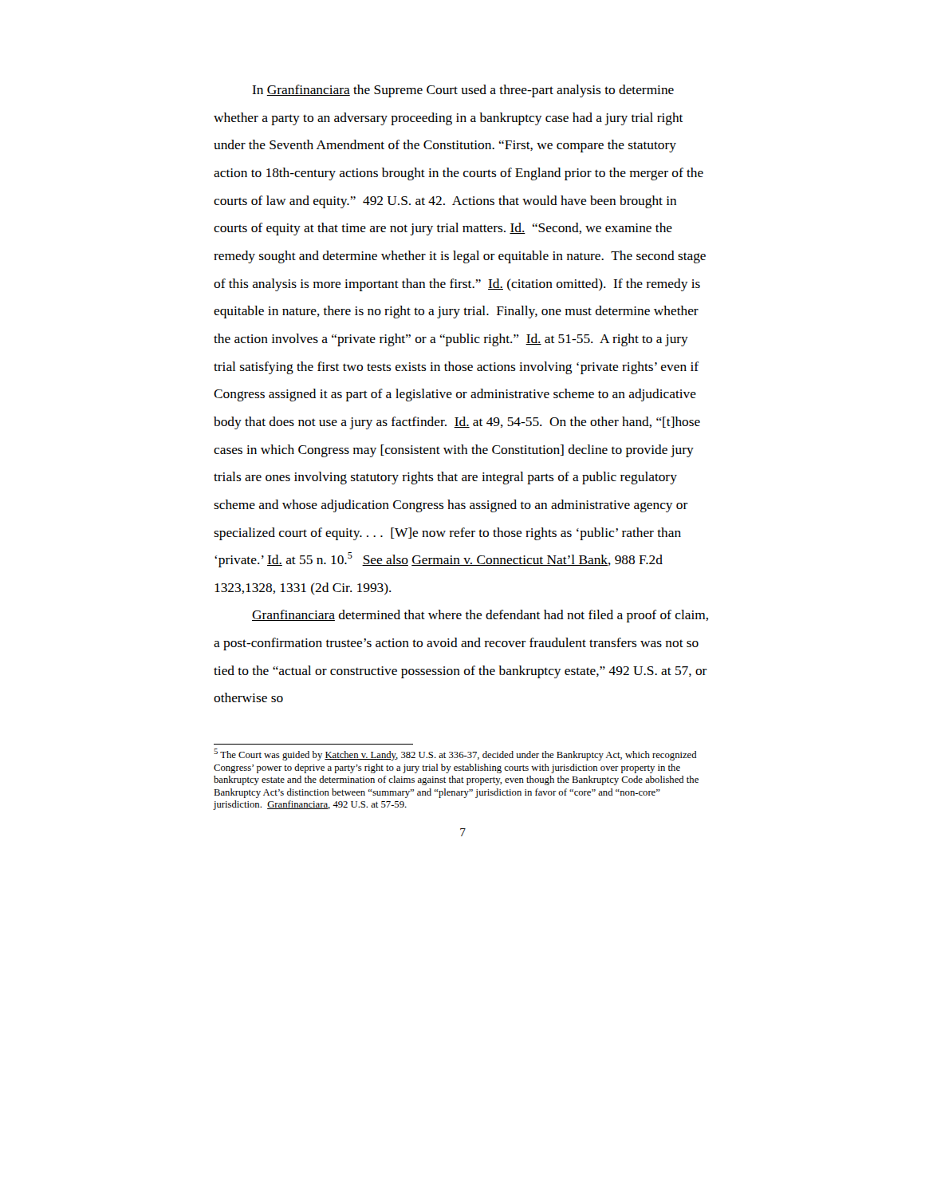In Granfinanciara the Supreme Court used a three-part analysis to determine whether a party to an adversary proceeding in a bankruptcy case had a jury trial right under the Seventh Amendment of the Constitution. “First, we compare the statutory action to 18th-century actions brought in the courts of England prior to the merger of the courts of law and equity.” 492 U.S. at 42. Actions that would have been brought in courts of equity at that time are not jury trial matters. Id. “Second, we examine the remedy sought and determine whether it is legal or equitable in nature. The second stage of this analysis is more important than the first.” Id. (citation omitted). If the remedy is equitable in nature, there is no right to a jury trial. Finally, one must determine whether the action involves a “private right” or a “public right.” Id. at 51-55. A right to a jury trial satisfying the first two tests exists in those actions involving ‘private rights’ even if Congress assigned it as part of a legislative or administrative scheme to an adjudicative body that does not use a jury as factfinder. Id. at 49, 54-55. On the other hand, “[t]hose cases in which Congress may [consistent with the Constitution] decline to provide jury trials are ones involving statutory rights that are integral parts of a public regulatory scheme and whose adjudication Congress has assigned to an administrative agency or specialized court of equity. . . . [W]e now refer to those rights as ‘public’ rather than ‘private.’ Id. at 55 n. 10.5 See also Germain v. Connecticut Nat’l Bank, 988 F.2d 1323,1328, 1331 (2d Cir. 1993).
Granfinanciara determined that where the defendant had not filed a proof of claim, a post-confirmation trustee’s action to avoid and recover fraudulent transfers was not so tied to the “actual or constructive possession of the bankruptcy estate,” 492 U.S. at 57, or otherwise so
5 The Court was guided by Katchen v. Landy, 382 U.S. at 336-37, decided under the Bankruptcy Act, which recognized Congress’ power to deprive a party’s right to a jury trial by establishing courts with jurisdiction over property in the bankruptcy estate and the determination of claims against that property, even though the Bankruptcy Code abolished the Bankruptcy Act’s distinction between “summary” and “plenary” jurisdiction in favor of “core” and “non-core” jurisdiction. Granfinanciara, 492 U.S. at 57-59.
7